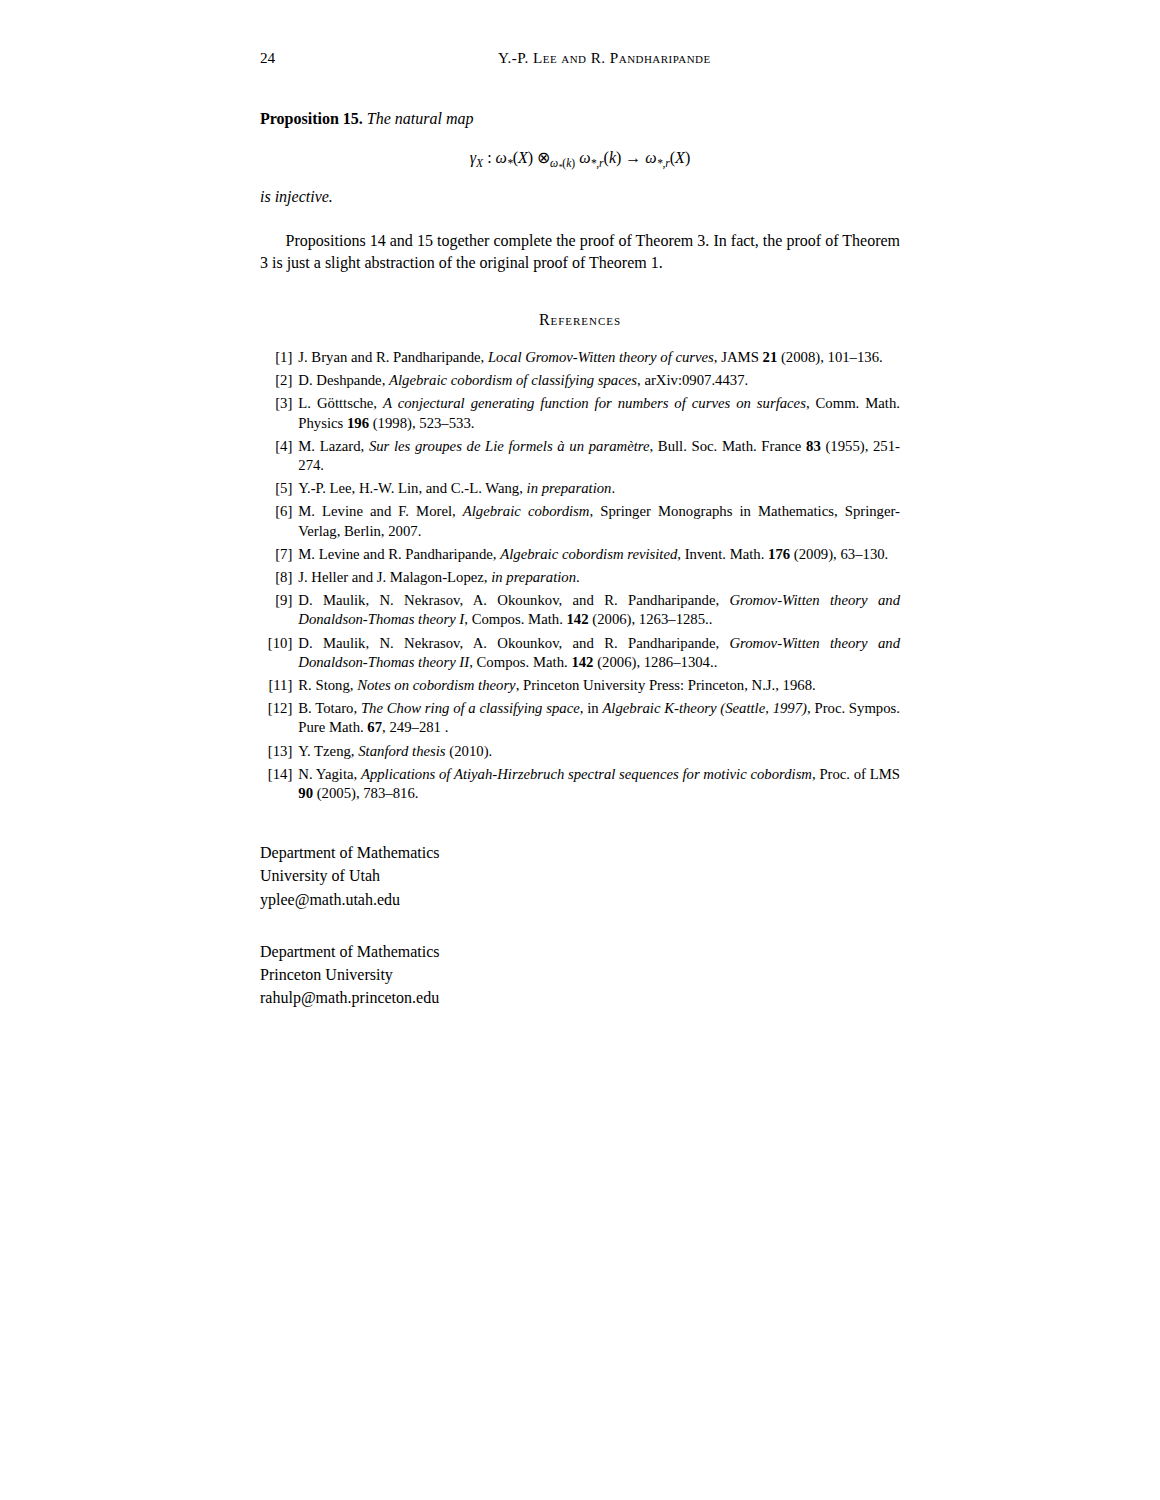24 Y.-P. Lee and R. Pandharipande
Proposition 15. The natural map
γX : ω*(X) ⊗ω*(k) ω*,r(k) → ω*,r(X)
is injective.
Propositions 14 and 15 together complete the proof of Theorem 3. In fact, the proof of Theorem 3 is just a slight abstraction of the original proof of Theorem 1.
References
[1] J. Bryan and R. Pandharipande, Local Gromov-Witten theory of curves, JAMS 21 (2008), 101–136.
[2] D. Deshpande, Algebraic cobordism of classifying spaces, arXiv:0907.4437.
[3] L. Götttsche, A conjectural generating function for numbers of curves on surfaces, Comm. Math. Physics 196 (1998), 523–533.
[4] M. Lazard, Sur les groupes de Lie formels à un paramètre, Bull. Soc. Math. France 83 (1955), 251-274.
[5] Y.-P. Lee, H.-W. Lin, and C.-L. Wang, in preparation.
[6] M. Levine and F. Morel, Algebraic cobordism, Springer Monographs in Mathematics, Springer-Verlag, Berlin, 2007.
[7] M. Levine and R. Pandharipande, Algebraic cobordism revisited, Invent. Math. 176 (2009), 63–130.
[8] J. Heller and J. Malagon-Lopez, in preparation.
[9] D. Maulik, N. Nekrasov, A. Okounkov, and R. Pandharipande, Gromov-Witten theory and Donaldson-Thomas theory I, Compos. Math. 142 (2006), 1263–1285..
[10] D. Maulik, N. Nekrasov, A. Okounkov, and R. Pandharipande, Gromov-Witten theory and Donaldson-Thomas theory II, Compos. Math. 142 (2006), 1286–1304..
[11] R. Stong, Notes on cobordism theory, Princeton University Press: Princeton, N.J., 1968.
[12] B. Totaro, The Chow ring of a classifying space, in Algebraic K-theory (Seattle, 1997), Proc. Sympos. Pure Math. 67, 249–281 .
[13] Y. Tzeng, Stanford thesis (2010).
[14] N. Yagita, Applications of Atiyah-Hirzebruch spectral sequences for motivic cobordism, Proc. of LMS 90 (2005), 783–816.
Department of Mathematics
University of Utah
yplee@math.utah.edu
Department of Mathematics
Princeton University
rahulp@math.princeton.edu